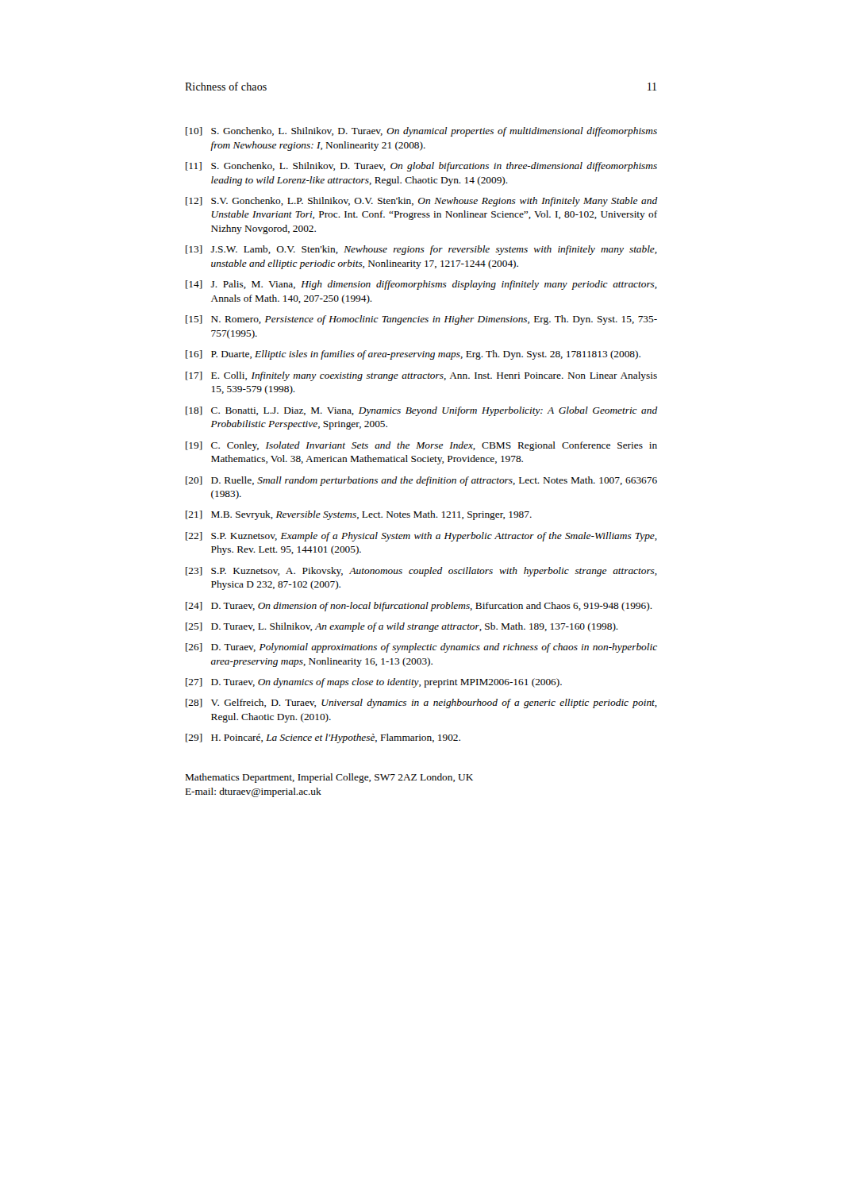Richness of chaos 11
[10] S. Gonchenko, L. Shilnikov, D. Turaev, On dynamical properties of multidimensional diffeomorphisms from Newhouse regions: I, Nonlinearity 21 (2008).
[11] S. Gonchenko, L. Shilnikov, D. Turaev, On global bifurcations in three-dimensional diffeomorphisms leading to wild Lorenz-like attractors, Regul. Chaotic Dyn. 14 (2009).
[12] S.V. Gonchenko, L.P. Shilnikov, O.V. Sten'kin, On Newhouse Regions with Infinitely Many Stable and Unstable Invariant Tori, Proc. Int. Conf. “Progress in Nonlinear Science”, Vol. I, 80-102, University of Nizhny Novgorod, 2002.
[13] J.S.W. Lamb, O.V. Sten'kin, Newhouse regions for reversible systems with infinitely many stable, unstable and elliptic periodic orbits, Nonlinearity 17, 1217-1244 (2004).
[14] J. Palis, M. Viana, High dimension diffeomorphisms displaying infinitely many periodic attractors, Annals of Math. 140, 207-250 (1994).
[15] N. Romero, Persistence of Homoclinic Tangencies in Higher Dimensions, Erg. Th. Dyn. Syst. 15, 735-757(1995).
[16] P. Duarte, Elliptic isles in families of area-preserving maps, Erg. Th. Dyn. Syst. 28, 17811813 (2008).
[17] E. Colli, Infinitely many coexisting strange attractors, Ann. Inst. Henri Poincare. Non Linear Analysis 15, 539-579 (1998).
[18] C. Bonatti, L.J. Diaz, M. Viana, Dynamics Beyond Uniform Hyperbolicity: A Global Geometric and Probabilistic Perspective, Springer, 2005.
[19] C. Conley, Isolated Invariant Sets and the Morse Index, CBMS Regional Conference Series in Mathematics, Vol. 38, American Mathematical Society, Providence, 1978.
[20] D. Ruelle, Small random perturbations and the definition of attractors, Lect. Notes Math. 1007, 663676 (1983).
[21] M.B. Sevryuk, Reversible Systems, Lect. Notes Math. 1211, Springer, 1987.
[22] S.P. Kuznetsov, Example of a Physical System with a Hyperbolic Attractor of the Smale-Williams Type, Phys. Rev. Lett. 95, 144101 (2005).
[23] S.P. Kuznetsov, A. Pikovsky, Autonomous coupled oscillators with hyperbolic strange attractors, Physica D 232, 87-102 (2007).
[24] D. Turaev, On dimension of non-local bifurcational problems, Bifurcation and Chaos 6, 919-948 (1996).
[25] D. Turaev, L. Shilnikov, An example of a wild strange attractor, Sb. Math. 189, 137-160 (1998).
[26] D. Turaev, Polynomial approximations of symplectic dynamics and richness of chaos in non-hyperbolic area-preserving maps, Nonlinearity 16, 1-13 (2003).
[27] D. Turaev, On dynamics of maps close to identity, preprint MPIM2006-161 (2006).
[28] V. Gelfreich, D. Turaev, Universal dynamics in a neighbourhood of a generic elliptic periodic point, Regul. Chaotic Dyn. (2010).
[29] H. Poincaré, La Science et l'Hypothesè, Flammarion, 1902.
Mathematics Department, Imperial College, SW7 2AZ London, UK
E-mail: dturaev@imperial.ac.uk